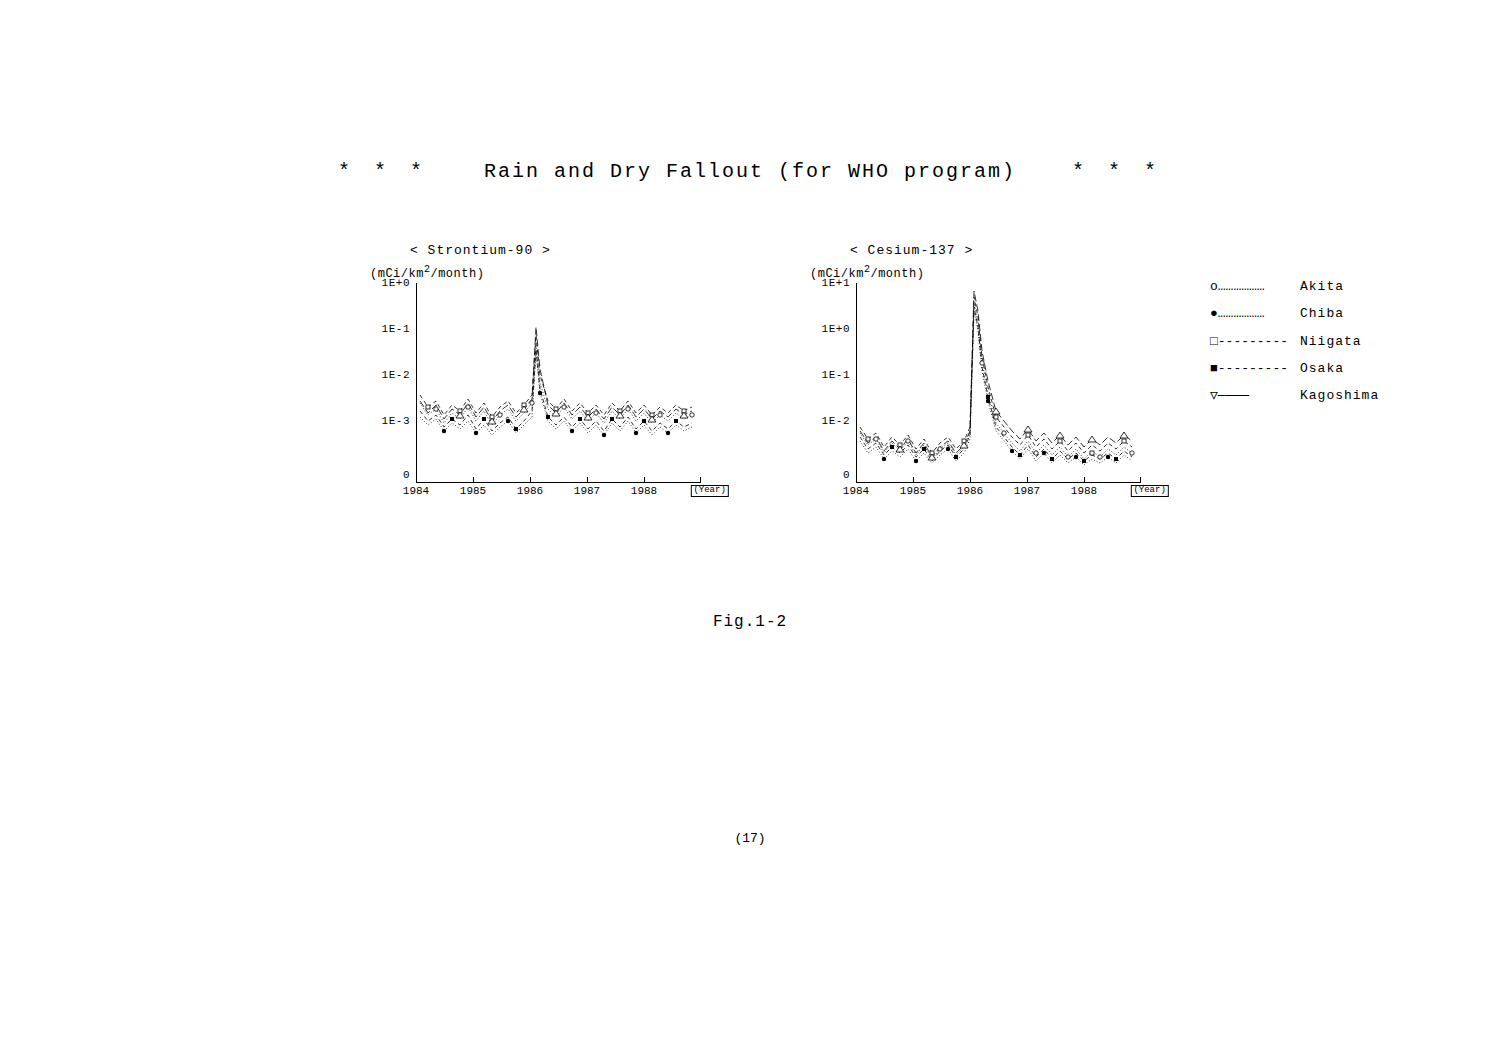* * * Rain and Dry Fallout (for WHO program) * * *
< Strontium-90 >
(mCi/km2/month)
1E+0 1E-1 1E-2 1E-3 0
1984 1985 1986 1987 1988 (Year)
< Cesium-137 >
(mCi/km2/month)
1E+1 1E+0 1E-1 1E-2 0
1984 1985 1986 1987 1988 (Year)
o………………Akita
●………………Chiba
□---------Niigata
■---------Osaka
▽————Kagoshima
Fig.1-2
(17)